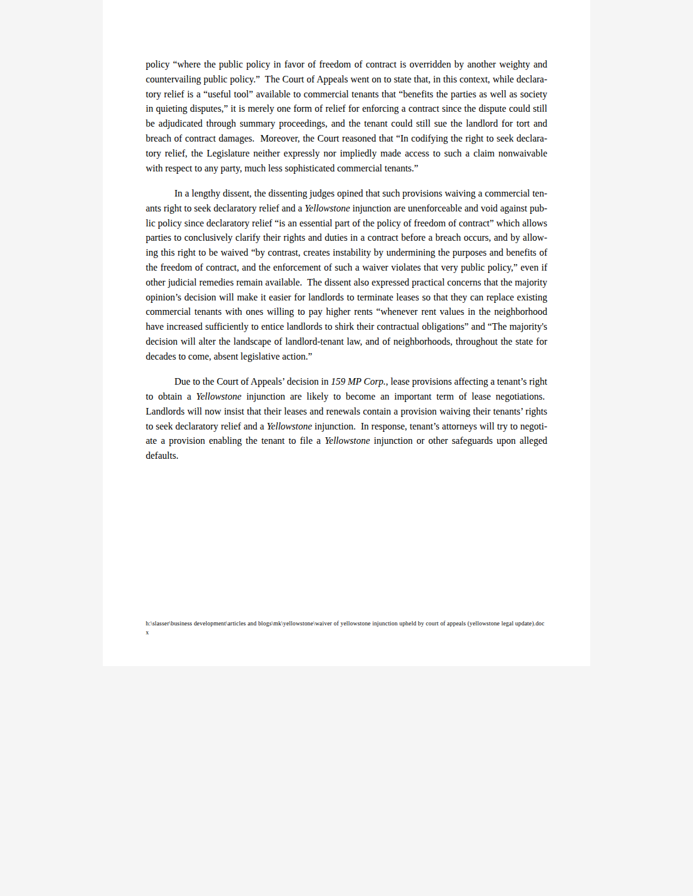policy “where the public policy in favor of freedom of contract is overridden by another weighty and countervailing public policy.” The Court of Appeals went on to state that, in this context, while declaratory relief is a “useful tool” available to commercial tenants that “benefits the parties as well as society in quieting disputes,” it is merely one form of relief for enforcing a contract since the dispute could still be adjudicated through summary proceedings, and the tenant could still sue the landlord for tort and breach of contract damages. Moreover, the Court reasoned that “In codifying the right to seek declaratory relief, the Legislature neither expressly nor impliedly made access to such a claim nonwaivable with respect to any party, much less sophisticated commercial tenants.”
In a lengthy dissent, the dissenting judges opined that such provisions waiving a commercial tenants right to seek declaratory relief and a Yellowstone injunction are unenforceable and void against public policy since declaratory relief “is an essential part of the policy of freedom of contract” which allows parties to conclusively clarify their rights and duties in a contract before a breach occurs, and by allowing this right to be waived “by contrast, creates instability by undermining the purposes and benefits of the freedom of contract, and the enforcement of such a waiver violates that very public policy,” even if other judicial remedies remain available. The dissent also expressed practical concerns that the majority opinion’s decision will make it easier for landlords to terminate leases so that they can replace existing commercial tenants with ones willing to pay higher rents “whenever rent values in the neighborhood have increased sufficiently to entice landlords to shirk their contractual obligations” and “The majority's decision will alter the landscape of landlord-tenant law, and of neighborhoods, throughout the state for decades to come, absent legislative action.”
Due to the Court of Appeals’ decision in 159 MP Corp., lease provisions affecting a tenant’s right to obtain a Yellowstone injunction are likely to become an important term of lease negotiations. Landlords will now insist that their leases and renewals contain a provision waiving their tenants’ rights to seek declaratory relief and a Yellowstone injunction. In response, tenant’s attorneys will try to negotiate a provision enabling the tenant to file a Yellowstone injunction or other safeguards upon alleged defaults.
h:\slasser\business development\articles and blogs\mk\yellowstone\waiver of yellowstone injunction upheld by court of appeals (yellowstone legal update).docx